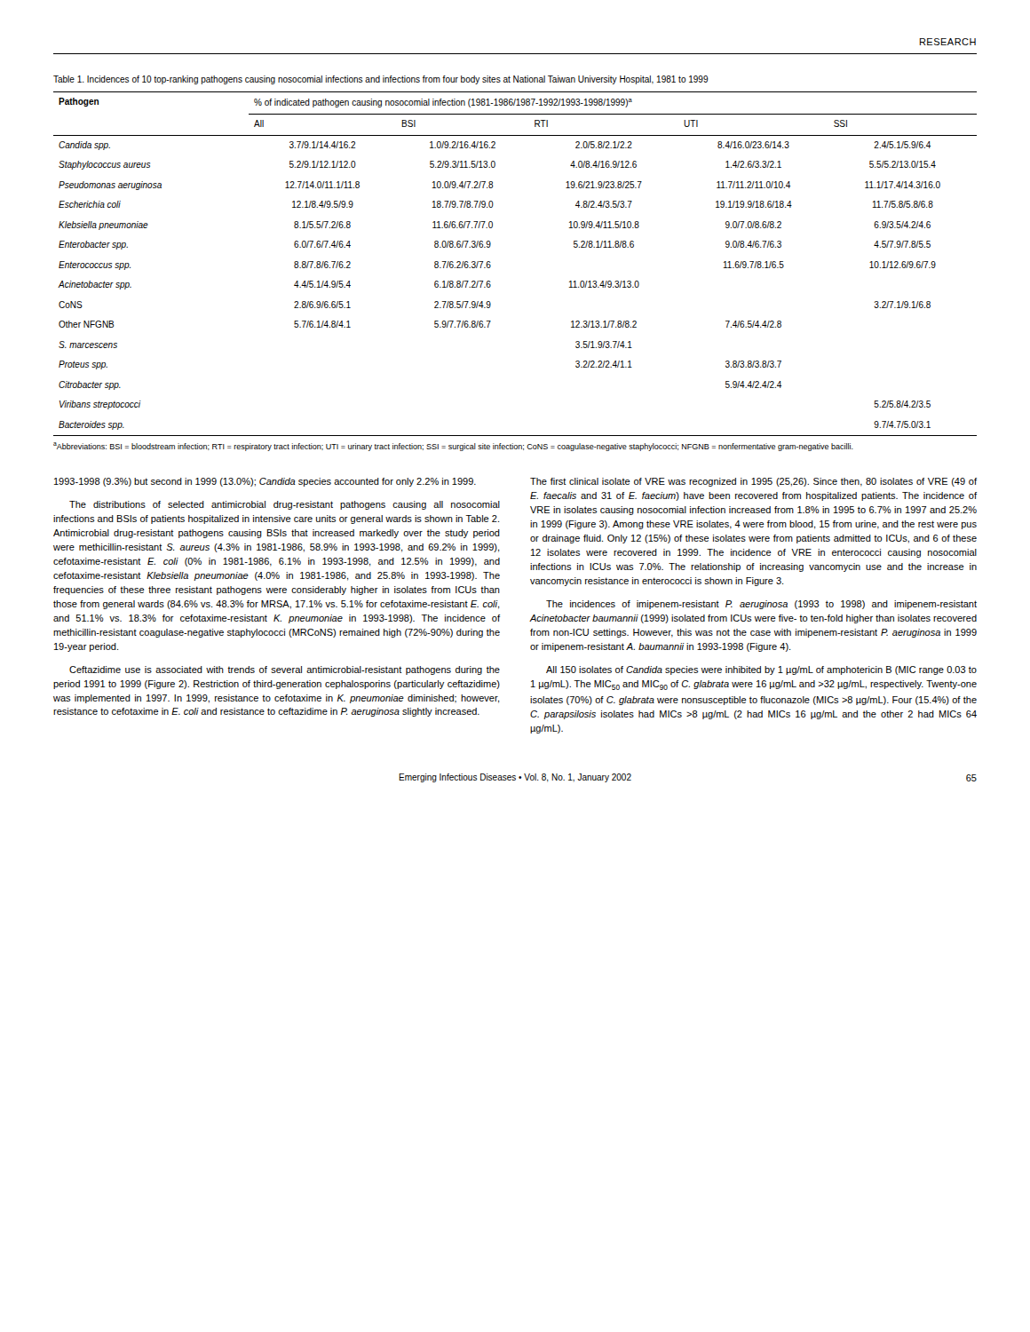RESEARCH
Table 1. Incidences of 10 top-ranking pathogens causing nosocomial infections and infections from four body sites at National Taiwan University Hospital, 1981 to 1999
| Pathogen | % of indicated pathogen causing nosocomial infection (1981-1986/1987-1992/1993-1998/1999) a |
| --- | --- |
| All | BSI | RTI | UTI | SSI |
| Candida spp. | 3.7/9.1/14.4/16.2 | 1.0/9.2/16.4/16.2 | 2.0/5.8/2.1/2.2 | 8.4/16.0/23.6/14.3 | 2.4/5.1/5.9/6.4 |
| Staphylococcus aureus | 5.2/9.1/12.1/12.0 | 5.2/9.3/11.5/13.0 | 4.0/8.4/16.9/12.6 | 1.4/2.6/3.3/2.1 | 5.5/5.2/13.0/15.4 |
| Pseudomonas aeruginosa | 12.7/14.0/11.1/11.8 | 10.0/9.4/7.2/7.8 | 19.6/21.9/23.8/25.7 | 11.7/11.2/11.0/10.4 | 11.1/17.4/14.3/16.0 |
| Escherichia coli | 12.1/8.4/9.5/9.9 | 18.7/9.7/8.7/9.0 | 4.8/2.4/3.5/3.7 | 19.1/19.9/18.6/18.4 | 11.7/5.8/5.8/6.8 |
| Klebsiella pneumoniae | 8.1/5.5/7.2/6.8 | 11.6/6.6/7.7/7.0 | 10.9/9.4/11.5/10.8 | 9.0/7.0/8.6/8.2 | 6.9/3.5/4.2/4.6 |
| Enterobacter spp. | 6.0/7.6/7.4/6.4 | 8.0/8.6/7.3/6.9 | 5.2/8.1/11.8/8.6 | 9.0/8.4/6.7/6.3 | 4.5/7.9/7.8/5.5 |
| Enterococcus spp. | 8.8/7.8/6.7/6.2 | 8.7/6.2/6.3/7.6 | | 11.6/9.7/8.1/6.5 | 10.1/12.6/9.6/7.9 |
| Acinetobacter spp. | 4.4/5.1/4.9/5.4 | 6.1/8.8/7.2/7.6 | 11.0/13.4/9.3/13.0 | | |
| CoNS | 2.8/6.9/6.6/5.1 | 2.7/8.5/7.9/4.9 | | | 3.2/7.1/9.1/6.8 |
| Other NFGNB | 5.7/6.1/4.8/4.1 | 5.9/7.7/6.8/6.7 | 12.3/13.1/7.8/8.2 | 7.4/6.5/4.4/2.8 | |
| S. marcescens | | | 3.5/1.9/3.7/4.1 | | |
| Proteus spp. | | | 3.2/2.2/2.4/1.1 | 3.8/3.8/3.8/3.7 | |
| Citrobacter spp. | | | | 5.9/4.4/2.4/2.4 | |
| Viribans streptococci | | | | | 5.2/5.8/4.2/3.5 |
| Bacteroides spp. | | | | | 9.7/4.7/5.0/3.1 |
aAbbreviations: BSI = bloodstream infection; RTI = respiratory tract infection; UTI = urinary tract infection; SSI = surgical site infection; CoNS = coagulase-negative staphylococci; NFGNB = nonfermentative gram-negative bacilli.
1993-1998 (9.3%) but second in 1999 (13.0%); Candida species accounted for only 2.2% in 1999.
The distributions of selected antimicrobial drug-resistant pathogens causing all nosocomial infections and BSIs of patients hospitalized in intensive care units or general wards is shown in Table 2. Antimicrobial drug-resistant pathogens causing BSIs that increased markedly over the study period were methicillin-resistant S. aureus (4.3% in 1981-1986, 58.9% in 1993-1998, and 69.2% in 1999), cefotaxime-resistant E. coli (0% in 1981-1986, 6.1% in 1993-1998, and 12.5% in 1999), and cefotaxime-resistant Klebsiella pneumoniae (4.0% in 1981-1986, and 25.8% in 1993-1998). The frequencies of these three resistant pathogens were considerably higher in isolates from ICUs than those from general wards (84.6% vs. 48.3% for MRSA, 17.1% vs. 5.1% for cefotaxime-resistant E. coli, and 51.1% vs. 18.3% for cefotaxime-resistant K. pneumoniae in 1993-1998). The incidence of methicillin-resistant coagulase-negative staphylococci (MRCoNS) remained high (72%-90%) during the 19-year period.
Ceftazidime use is associated with trends of several antimicrobial-resistant pathogens during the period 1991 to 1999 (Figure 2). Restriction of third-generation cephalosporins (particularly ceftazidime) was implemented in 1997. In 1999, resistance to cefotaxime in K. pneumoniae diminished; however, resistance to cefotaxime in E. coli and resistance to ceftazidime in P. aeruginosa slightly increased.
The first clinical isolate of VRE was recognized in 1995 (25,26). Since then, 80 isolates of VRE (49 of E. faecalis and 31 of E. faecium) have been recovered from hospitalized patients. The incidence of VRE in isolates causing nosocomial infection increased from 1.8% in 1995 to 6.7% in 1997 and 25.2% in 1999 (Figure 3). Among these VRE isolates, 4 were from blood, 15 from urine, and the rest were pus or drainage fluid. Only 12 (15%) of these isolates were from patients admitted to ICUs, and 6 of these 12 isolates were recovered in 1999. The incidence of VRE in enterococci causing nosocomial infections in ICUs was 7.0%. The relationship of increasing vancomycin use and the increase in vancomycin resistance in enterococci is shown in Figure 3.
The incidences of imipenem-resistant P. aeruginosa (1993 to 1998) and imipenem-resistant Acinetobacter baumannii (1999) isolated from ICUs were five- to ten-fold higher than isolates recovered from non-ICU settings. However, this was not the case with imipenem-resistant P. aeruginosa in 1999 or imipenem-resistant A. baumannii in 1993-1998 (Figure 4).
All 150 isolates of Candida species were inhibited by 1 µg/mL of amphotericin B (MIC range 0.03 to 1 µg/mL). The MIC50 and MIC90 of C. glabrata were 16 µg/mL and >32 µg/mL, respectively. Twenty-one isolates (70%) of C. glabrata were nonsusceptible to fluconazole (MICs >8 µg/mL). Four (15.4%) of the C. parapsilosis isolates had MICs >8 µg/mL (2 had MICs 16 µg/mL and the other 2 had MICs 64 µg/mL).
Emerging Infectious Diseases • Vol. 8, No. 1, January 2002
65